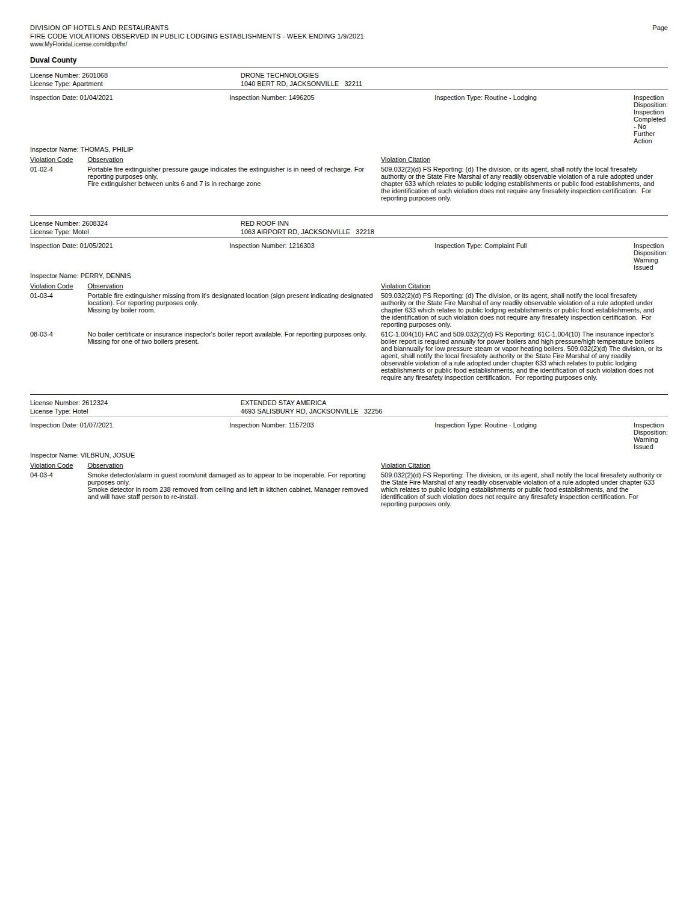Page
DIVISION OF HOTELS AND RESTAURANTS
FIRE CODE VIOLATIONS OBSERVED IN PUBLIC LODGING ESTABLISHMENTS - WEEK ENDING 1/9/2021
www.MyFloridaLicense.com/dbpr/hr/
Duval County
| License Number: 2601068 | DRONE TECHNOLOGIES | |
| License Type: Apartment | 1040 BERT RD, JACKSONVILLE 32211 | |
| Inspection Date: 01/04/2021 | Inspection Number: 1496205 | Inspection Type: Routine - Lodging | Inspection Disposition: Inspection Completed - No Further Action |
| Inspector Name: THOMAS, PHILIP | | | |
| Violation Code | Observation | Violation Citation |
| 01-02-4 | Portable fire extinguisher pressure gauge indicates the extinguisher is in need of recharge. For reporting purposes only. Fire extinguisher between units 6 and 7 is in recharge zone | 509.032(2)(d) FS Reporting: (d) The division, or its agent, shall notify the local firesafety authority or the State Fire Marshal of any readily observable violation of a rule adopted under chapter 633 which relates to public lodging establishments or public food establishments, and the identification of such violation does not require any firesafety inspection certification. For reporting purposes only. |
| License Number: 2608324 | RED ROOF INN | |
| License Type: Motel | 1063 AIRPORT RD, JACKSONVILLE 32218 | |
| Inspection Date: 01/05/2021 | Inspection Number: 1216303 | Inspection Type: Complaint Full | Inspection Disposition: Warning Issued |
| Inspector Name: PERRY, DENNIS | | | |
| Violation Code | Observation | Violation Citation |
| 01-03-4 | Portable fire extinguisher missing from it's designated location (sign present indicating designated location). For reporting purposes only. Missing by boiler room. | 509.032(2)(d) FS Reporting: (d) The division, or its agent, shall notify the local firesafety authority or the State Fire Marshal of any readily observable violation of a rule adopted under chapter 633 which relates to public lodging establishments or public food establishments, and the identification of such violation does not require any firesafety inspection certification. For reporting purposes only. |
| 08-03-4 | No boiler certificate or insurance inspector's boiler report available. For reporting purposes only. Missing for one of two boilers present. | 61C-1.004(10) FAC and 509.032(2)(d) FS Reporting: 61C-1.004(10) The insurance inpector's boiler report is required annually for power boilers and high pressure/high temperature boilers and biannually for low pressure steam or vapor heating boilers. 509.032(2)(d) The division, or its agent, shall notify the local firesafety authority or the State Fire Marshal of any readily observable violation of a rule adopted under chapter 633 which relates to public lodging establishments or public food establishments, and the identification of such violation does not require any firesafety inspection certification. For reporting purposes only. |
| License Number: 2612324 | EXTENDED STAY AMERICA | |
| License Type: Hotel | 4693 SALISBURY RD, JACKSONVILLE 32256 | |
| Inspection Date: 01/07/2021 | Inspection Number: 1157203 | Inspection Type: Routine - Lodging | Inspection Disposition: Warning Issued |
| Inspector Name: VILBRUN, JOSUE | | | |
| Violation Code | Observation | Violation Citation |
| 04-03-4 | Smoke detector/alarm in guest room/unit damaged as to appear to be inoperable. For reporting purposes only. Smoke detector in room 238 removed from ceiling and left in kitchen cabinet. Manager removed and will have staff person to re-install. | 509.032(2)(d) FS Reporting: The division, or its agent, shall notify the local firesafety authority or the State Fire Marshal of any readily observable violation of a rule adopted under chapter 633 which relates to public lodging establishments or public food establishments, and the identification of such violation does not require any firesafety inspection certification. For reporting purposes only. |